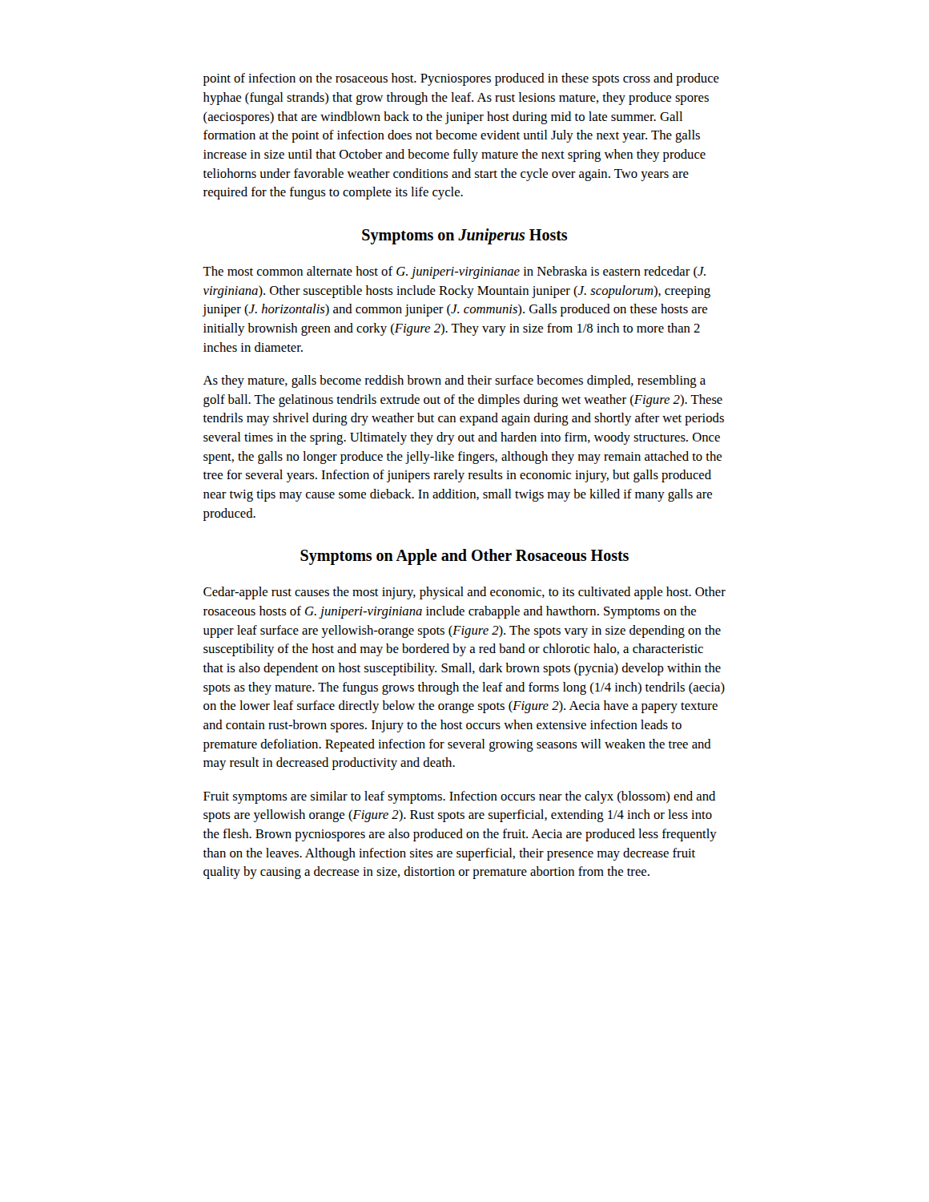point of infection on the rosaceous host. Pycniospores produced in these spots cross and produce hyphae (fungal strands) that grow through the leaf. As rust lesions mature, they produce spores (aeciospores) that are windblown back to the juniper host during mid to late summer. Gall formation at the point of infection does not become evident until July the next year. The galls increase in size until that October and become fully mature the next spring when they produce teliohorns under favorable weather conditions and start the cycle over again. Two years are required for the fungus to complete its life cycle.
Symptoms on Juniperus Hosts
The most common alternate host of G. juniperi-virginianae in Nebraska is eastern redcedar (J. virginiana). Other susceptible hosts include Rocky Mountain juniper (J. scopulorum), creeping juniper (J. horizontalis) and common juniper (J. communis). Galls produced on these hosts are initially brownish green and corky (Figure 2). They vary in size from 1/8 inch to more than 2 inches in diameter.
As they mature, galls become reddish brown and their surface becomes dimpled, resembling a golf ball. The gelatinous tendrils extrude out of the dimples during wet weather (Figure 2). These tendrils may shrivel during dry weather but can expand again during and shortly after wet periods several times in the spring. Ultimately they dry out and harden into firm, woody structures. Once spent, the galls no longer produce the jelly-like fingers, although they may remain attached to the tree for several years. Infection of junipers rarely results in economic injury, but galls produced near twig tips may cause some dieback. In addition, small twigs may be killed if many galls are produced.
Symptoms on Apple and Other Rosaceous Hosts
Cedar-apple rust causes the most injury, physical and economic, to its cultivated apple host. Other rosaceous hosts of G. juniperi-virginiana include crabapple and hawthorn. Symptoms on the upper leaf surface are yellowish-orange spots (Figure 2). The spots vary in size depending on the susceptibility of the host and may be bordered by a red band or chlorotic halo, a characteristic that is also dependent on host susceptibility. Small, dark brown spots (pycnia) develop within the spots as they mature. The fungus grows through the leaf and forms long (1/4 inch) tendrils (aecia) on the lower leaf surface directly below the orange spots (Figure 2). Aecia have a papery texture and contain rust-brown spores. Injury to the host occurs when extensive infection leads to premature defoliation. Repeated infection for several growing seasons will weaken the tree and may result in decreased productivity and death.
Fruit symptoms are similar to leaf symptoms. Infection occurs near the calyx (blossom) end and spots are yellowish orange (Figure 2). Rust spots are superficial, extending 1/4 inch or less into the flesh. Brown pycniospores are also produced on the fruit. Aecia are produced less frequently than on the leaves. Although infection sites are superficial, their presence may decrease fruit quality by causing a decrease in size, distortion or premature abortion from the tree.